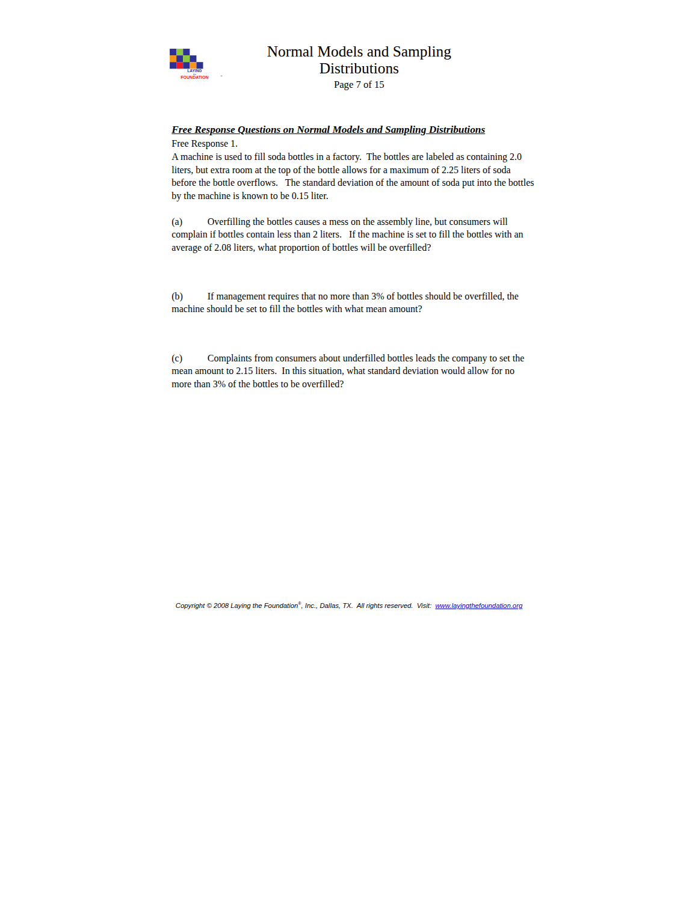LAYING the FOUNDATION ®
Normal Models and Sampling Distributions
Page 7 of 15
Free Response Questions on Normal Models and Sampling Distributions
Free Response 1.
A machine is used to fill soda bottles in a factory. The bottles are labeled as containing 2.0 liters, but extra room at the top of the bottle allows for a maximum of 2.25 liters of soda before the bottle overflows. The standard deviation of the amount of soda put into the bottles by the machine is known to be 0.15 liter.
(a) Overfilling the bottles causes a mess on the assembly line, but consumers will complain if bottles contain less than 2 liters. If the machine is set to fill the bottles with an average of 2.08 liters, what proportion of bottles will be overfilled?
(b) If management requires that no more than 3% of bottles should be overfilled, the machine should be set to fill the bottles with what mean amount?
(c) Complaints from consumers about underfilled bottles leads the company to set the mean amount to 2.15 liters. In this situation, what standard deviation would allow for no more than 3% of the bottles to be overfilled?
Copyright © 2008 Laying the Foundation®, Inc., Dallas, TX. All rights reserved. Visit: www.layingthefoundation.org